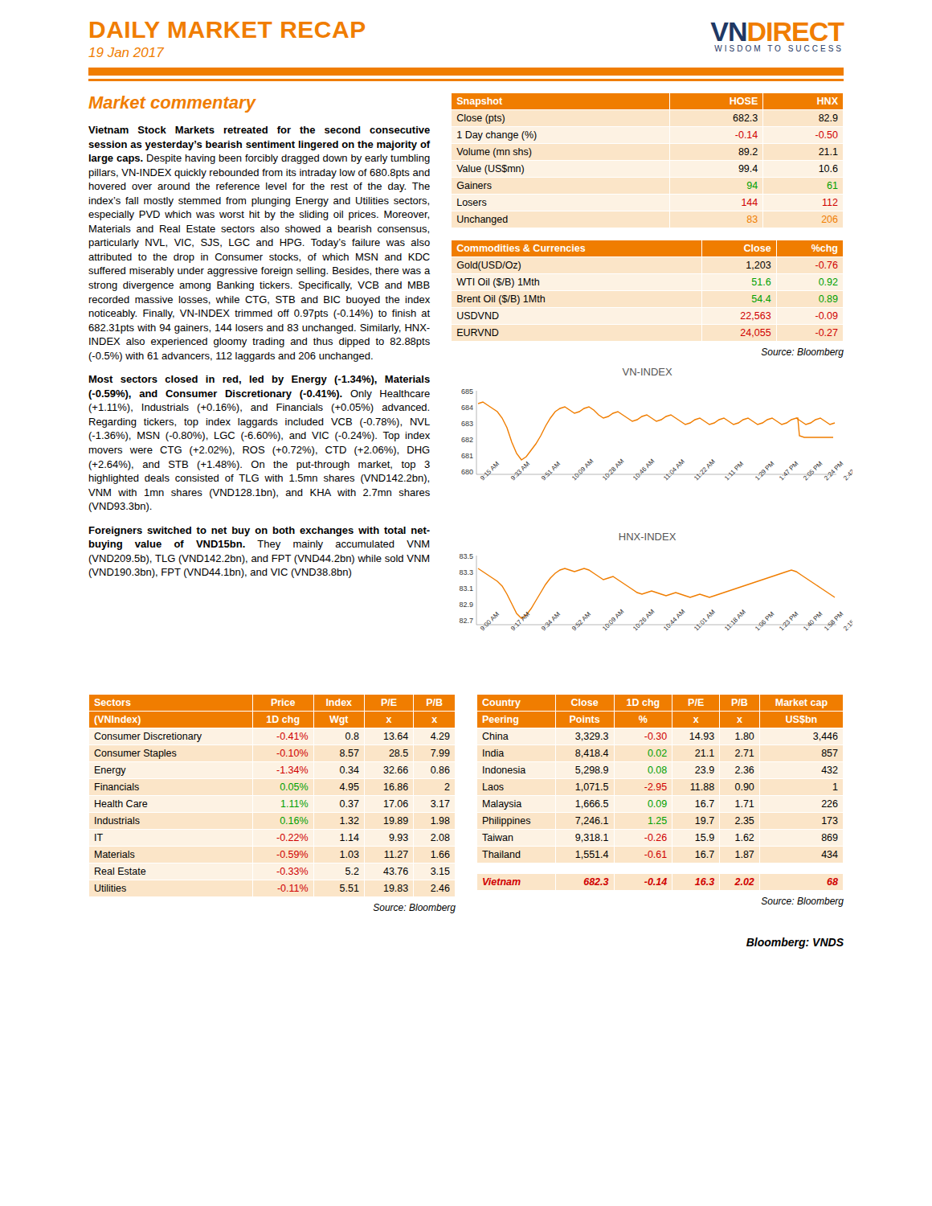DAILY MARKET RECAP
19 Jan 2017
VN DIRECT
WISDOM TO SUCCESS
Market commentary
Vietnam Stock Markets retreated for the second consecutive session as yesterday’s bearish sentiment lingered on the majority of large caps. Despite having been forcibly dragged down by early tumbling pillars, VN-INDEX quickly rebounded from its intraday low of 680.8pts and hovered over around the reference level for the rest of the day. The index’s fall mostly stemmed from plunging Energy and Utilities sectors, especially PVD which was worst hit by the sliding oil prices. Moreover, Materials and Real Estate sectors also showed a bearish consensus, particularly NVL, VIC, SJS, LGC and HPG. Today’s failure was also attributed to the drop in Consumer stocks, of which MSN and KDC suffered miserably under aggressive foreign selling. Besides, there was a strong divergence among Banking tickers. Specifically, VCB and MBB recorded massive losses, while CTG, STB and BIC buoyed the index noticeably. Finally, VN-INDEX trimmed off 0.97pts (-0.14%) to finish at 682.31pts with 94 gainers, 144 losers and 83 unchanged. Similarly, HNX-INDEX also experienced gloomy trading and thus dipped to 82.88pts (-0.5%) with 61 advancers, 112 laggards and 206 unchanged.
Most sectors closed in red, led by Energy (-1.34%), Materials (-0.59%), and Consumer Discretionary (-0.41%). Only Healthcare (+1.11%), Industrials (+0.16%), and Financials (+0.05%) advanced. Regarding tickers, top index laggards included VCB (-0.78%), NVL (-1.36%), MSN (-0.80%), LGC (-6.60%), and VIC (-0.24%). Top index movers were CTG (+2.02%), ROS (+0.72%), CTD (+2.06%), DHG (+2.64%), and STB (+1.48%). On the put-through market, top 3 highlighted deals consisted of TLG with 1.5mn shares (VND142.2bn), VNM with 1mn shares (VND128.1bn), and KHA with 2.7mn shares (VND93.3bn).
Foreigners switched to net buy on both exchanges with total net-buying value of VND15bn. They mainly accumulated VNM (VND209.5b), TLG (VND142.2bn), and FPT (VND44.2bn) while sold VNM (VND190.3bn), FPT (VND44.1bn), and VIC (VND38.8bn)
| Snapshot | HOSE | HNX |
| --- | --- | --- |
| Close (pts) | 682.3 | 82.9 |
| 1 Day change (%) | -0.14 | -0.50 |
| Volume (mn shs) | 89.2 | 21.1 |
| Value (US$mn) | 99.4 | 10.6 |
| Gainers | 94 | 61 |
| Losers | 144 | 112 |
| Unchanged | 83 | 206 |
| Commodities & Currencies | Close | %chg |
| --- | --- | --- |
| Gold(USD/Oz) | 1,203 | -0.76 |
| WTI Oil ($/B) 1Mth | 51.6 | 0.92 |
| Brent Oil ($/B) 1Mth | 54.4 | 0.89 |
| USDVND | 22,563 | -0.09 |
| EURVND | 24,055 | -0.27 |
Source: Bloomberg
VN-INDEX
685 684 683 682 681 680 9:15 AM 9:33 AM 9:51 AM 10:09 AM 10:28 AM 10:46 AM 11:04 AM 11:22 AM 1:11 PM 1:29 PM 1:47 PM 2:05 PM 2:24 PM 2:42 PM
HNX-INDEX
83.5 83.3 83.1 82.9 82.7 9:00 AM 9:17 AM 9:34 AM 9:52 AM 10:09 AM 10:26 AM 10:44 AM 11:01 AM 11:18 AM 1:06 PM 1:23 PM 1:40 PM 1:58 PM 2:15 PM
| Sectors | Price | Index | P/E | P/B |
| --- | --- | --- | --- | --- |
| (VNIndex) | 1D chg | Wgt | x | x |
| Consumer Discretionary | -0.41% | 0.8 | 13.64 | 4.29 |
| Consumer Staples | -0.10% | 8.57 | 28.5 | 7.99 |
| Energy | -1.34% | 0.34 | 32.66 | 0.86 |
| Financials | 0.05% | 4.95 | 16.86 | 2 |
| Health Care | 1.11% | 0.37 | 17.06 | 3.17 |
| Industrials | 0.16% | 1.32 | 19.89 | 1.98 |
| IT | -0.22% | 1.14 | 9.93 | 2.08 |
| Materials | -0.59% | 1.03 | 11.27 | 1.66 |
| Real Estate | -0.33% | 5.2 | 43.76 | 3.15 |
| Utilities | -0.11% | 5.51 | 19.83 | 2.46 |
Source: Bloomberg
| Country | Close | 1D chg | P/E | P/B | Market cap |
| --- | --- | --- | --- | --- | --- |
| Peering | Points | % | x | x | US$bn |
| China | 3,329.3 | -0.30 | 14.93 | 1.80 | 3,446 |
| India | 8,418.4 | 0.02 | 21.1 | 2.71 | 857 |
| Indonesia | 5,298.9 | 0.08 | 23.9 | 2.36 | 432 |
| Laos | 1,071.5 | -2.95 | 11.88 | 0.90 | 1 |
| Malaysia | 1,666.5 | 0.09 | 16.7 | 1.71 | 226 |
| Philippines | 7,246.1 | 1.25 | 19.7 | 2.35 | 173 |
| Taiwan | 9,318.1 | -0.26 | 15.9 | 1.62 | 869 |
| Thailand | 1,551.4 | -0.61 | 16.7 | 1.87 | 434 |
| Vietnam | 682.3 | -0.14 | 16.3 | 2.02 | 68 |
Source: Bloomberg
Bloomberg: VNDS